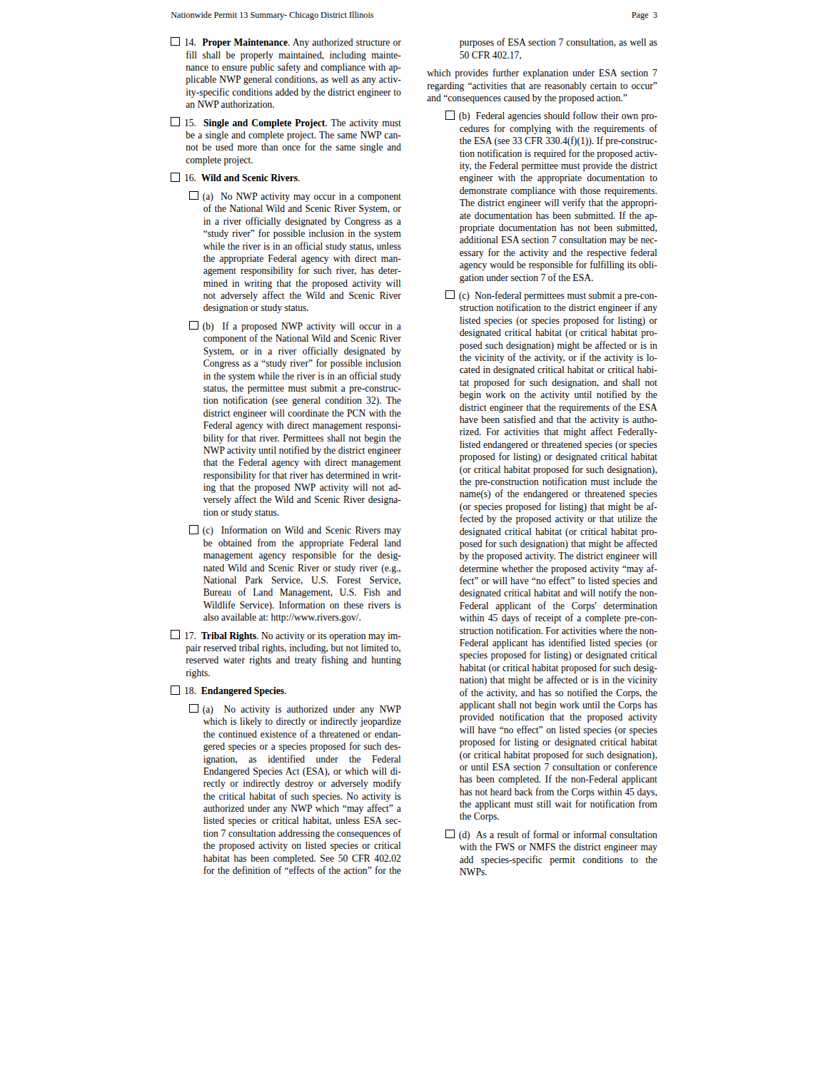Nationwide Permit 13 Summary- Chicago District Illinois
Page 3
14. Proper Maintenance. Any authorized structure or fill shall be properly maintained, including maintenance to ensure public safety and compliance with applicable NWP general conditions, as well as any activity-specific conditions added by the district engineer to an NWP authorization.
15. Single and Complete Project. The activity must be a single and complete project. The same NWP cannot be used more than once for the same single and complete project.
16. Wild and Scenic Rivers.
(a) No NWP activity may occur in a component of the National Wild and Scenic River System, or in a river officially designated by Congress as a “study river” for possible inclusion in the system while the river is in an official study status, unless the appropriate Federal agency with direct management responsibility for such river, has determined in writing that the proposed activity will not adversely affect the Wild and Scenic River designation or study status.
(b) If a proposed NWP activity will occur in a component of the National Wild and Scenic River System, or in a river officially designated by Congress as a “study river” for possible inclusion in the system while the river is in an official study status, the permittee must submit a pre-construction notification (see general condition 32). The district engineer will coordinate the PCN with the Federal agency with direct management responsibility for that river. Permittees shall not begin the NWP activity until notified by the district engineer that the Federal agency with direct management responsibility for that river has determined in writing that the proposed NWP activity will not adversely affect the Wild and Scenic River designation or study status.
(c) Information on Wild and Scenic Rivers may be obtained from the appropriate Federal land management agency responsible for the designated Wild and Scenic River or study river (e.g., National Park Service, U.S. Forest Service, Bureau of Land Management, U.S. Fish and Wildlife Service). Information on these rivers is also available at: http://www.rivers.gov/.
17. Tribal Rights. No activity or its operation may impair reserved tribal rights, including, but not limited to, reserved water rights and treaty fishing and hunting rights.
18. Endangered Species.
(a) No activity is authorized under any NWP which is likely to directly or indirectly jeopardize the continued existence of a threatened or endangered species or a species proposed for such designation, as identified under the Federal Endangered Species Act (ESA), or which will directly or indirectly destroy or adversely modify the critical habitat of such species. No activity is authorized under any NWP which “may affect” a listed species or critical habitat, unless ESA section 7 consultation addressing the consequences of the proposed activity on listed species or critical habitat has been completed. See 50 CFR 402.02 for the definition of “effects of the action” for the purposes of ESA section 7 consultation, as well as 50 CFR 402.17,
which provides further explanation under ESA section 7 regarding “activities that are reasonably certain to occur” and “consequences caused by the proposed action.”
(b) Federal agencies should follow their own procedures for complying with the requirements of the ESA (see 33 CFR 330.4(f)(1)). If pre-construction notification is required for the proposed activity, the Federal permittee must provide the district engineer with the appropriate documentation to demonstrate compliance with those requirements. The district engineer will verify that the appropriate documentation has been submitted. If the appropriate documentation has not been submitted, additional ESA section 7 consultation may be necessary for the activity and the respective federal agency would be responsible for fulfilling its obligation under section 7 of the ESA.
(c) Non-federal permittees must submit a pre-construction notification to the district engineer if any listed species (or species proposed for listing) or designated critical habitat (or critical habitat proposed such designation) might be affected or is in the vicinity of the activity, or if the activity is located in designated critical habitat or critical habitat proposed for such designation, and shall not begin work on the activity until notified by the district engineer that the requirements of the ESA have been satisfied and that the activity is authorized. For activities that might affect Federally-listed endangered or threatened species (or species proposed for listing) or designated critical habitat (or critical habitat proposed for such designation), the pre-construction notification must include the name(s) of the endangered or threatened species (or species proposed for listing) that might be affected by the proposed activity or that utilize the designated critical habitat (or critical habitat proposed for such designation) that might be affected by the proposed activity. The district engineer will determine whether the proposed activity “may affect” or will have “no effect” to listed species and designated critical habitat and will notify the non-Federal applicant of the Corps' determination within 45 days of receipt of a complete pre-construction notification. For activities where the non-Federal applicant has identified listed species (or species proposed for listing) or designated critical habitat (or critical habitat proposed for such designation) that might be affected or is in the vicinity of the activity, and has so notified the Corps, the applicant shall not begin work until the Corps has provided notification that the proposed activity will have “no effect” on listed species (or species proposed for listing or designated critical habitat (or critical habitat proposed for such designation), or until ESA section 7 consultation or conference has been completed. If the non-Federal applicant has not heard back from the Corps within 45 days, the applicant must still wait for notification from the Corps.
(d) As a result of formal or informal consultation with the FWS or NMFS the district engineer may add species-specific permit conditions to the NWPs.